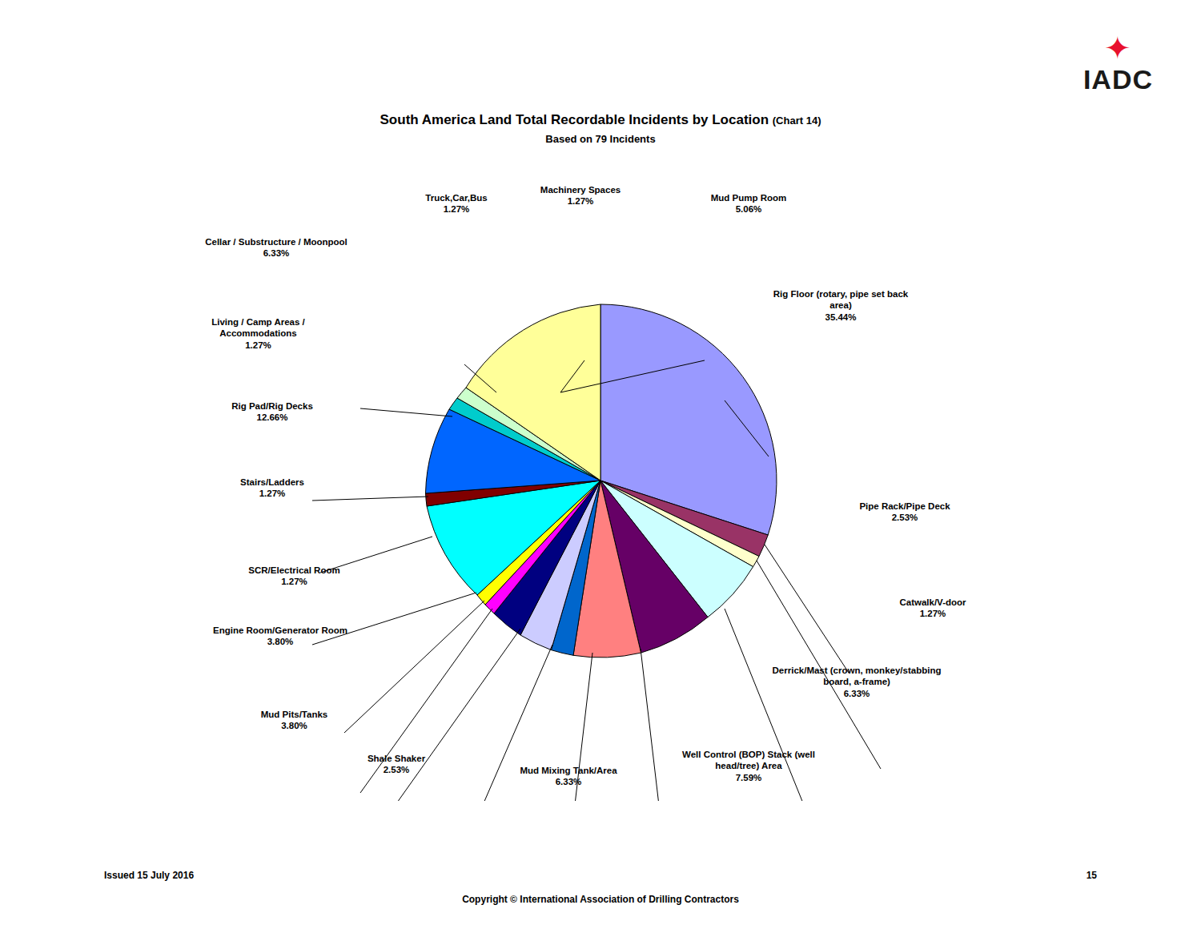✦
IADC
South America Land Total Recordable Incidents by Location (Chart 14)
Based on 79 Incidents
Rig Floor (rotary, pipe set back area)
35.44%
Pipe Rack/Pipe Deck
2.53%
Catwalk/V-door
1.27%
Derrick/Mast (crown, monkey/stabbing board, a-frame)
6.33%
Well Control (BOP) Stack (well head/tree) Area
7.59%
Mud Mixing Tank/Area
6.33%
Shale Shaker
2.53%
Mud Pits/Tanks
3.80%
Engine Room/Generator Room
3.80%
SCR/Electrical Room
1.27%
Stairs/Ladders
1.27%
Rig Pad/Rig Decks
12.66%
Living / Camp Areas / Accommodations
1.27%
Cellar / Substructure / Moonpool
6.33%
Machinery Spaces
1.27%
Truck,Car,Bus
1.27%
Mud Pump Room
5.06%
Issued 15 July 2016
15
Copyright © International Association of Drilling Contractors